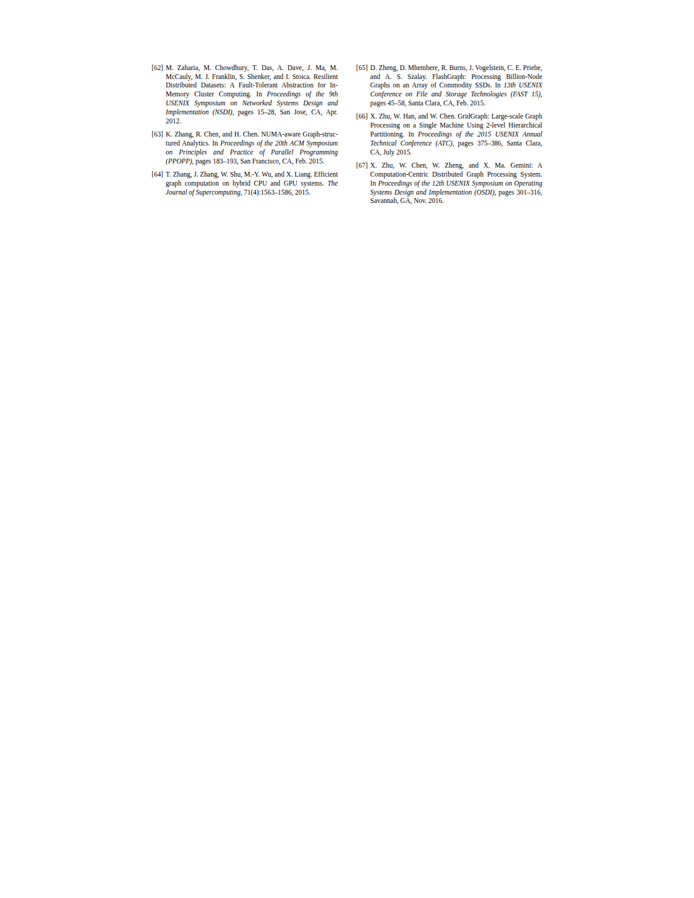[62] M. Zaharia, M. Chowdhury, T. Das, A. Dave, J. Ma, M. McCauly, M. J. Franklin, S. Shenker, and I. Stoica. Resilient Distributed Datasets: A Fault-Tolerant Abstraction for In-Memory Cluster Computing. In Proceedings of the 9th USENIX Symposium on Networked Systems Design and Implementation (NSDI), pages 15–28, San Jose, CA, Apr. 2012.
[63] K. Zhang, R. Chen, and H. Chen. NUMA-aware Graph-structured Analytics. In Proceedings of the 20th ACM Symposium on Principles and Practice of Parallel Programming (PPOPP), pages 183–193, San Francisco, CA, Feb. 2015.
[64] T. Zhang, J. Zhang, W. Shu, M.-Y. Wu, and X. Liang. Efficient graph computation on hybrid CPU and GPU systems. The Journal of Supercomputing, 71(4):1563–1586, 2015.
[65] D. Zheng, D. Mhembere, R. Burns, J. Vogelstein, C. E. Priebe, and A. S. Szalay. FlashGraph: Processing Billion-Node Graphs on an Array of Commodity SSDs. In 13th USENIX Conference on File and Storage Technologies (FAST 15), pages 45–58, Santa Clara, CA, Feb. 2015.
[66] X. Zhu, W. Han, and W. Chen. GridGraph: Large-scale Graph Processing on a Single Machine Using 2-level Hierarchical Partitioning. In Proceedings of the 2015 USENIX Annual Technical Conference (ATC), pages 375–386, Santa Clara, CA, July 2015.
[67] X. Zhu, W. Chen, W. Zheng, and X. Ma. Gemini: A Computation-Centric Distributed Graph Processing System. In Proceedings of the 12th USENIX Symposium on Operating Systems Design and Implementation (OSDI), pages 301–316, Savannah, GA, Nov. 2016.